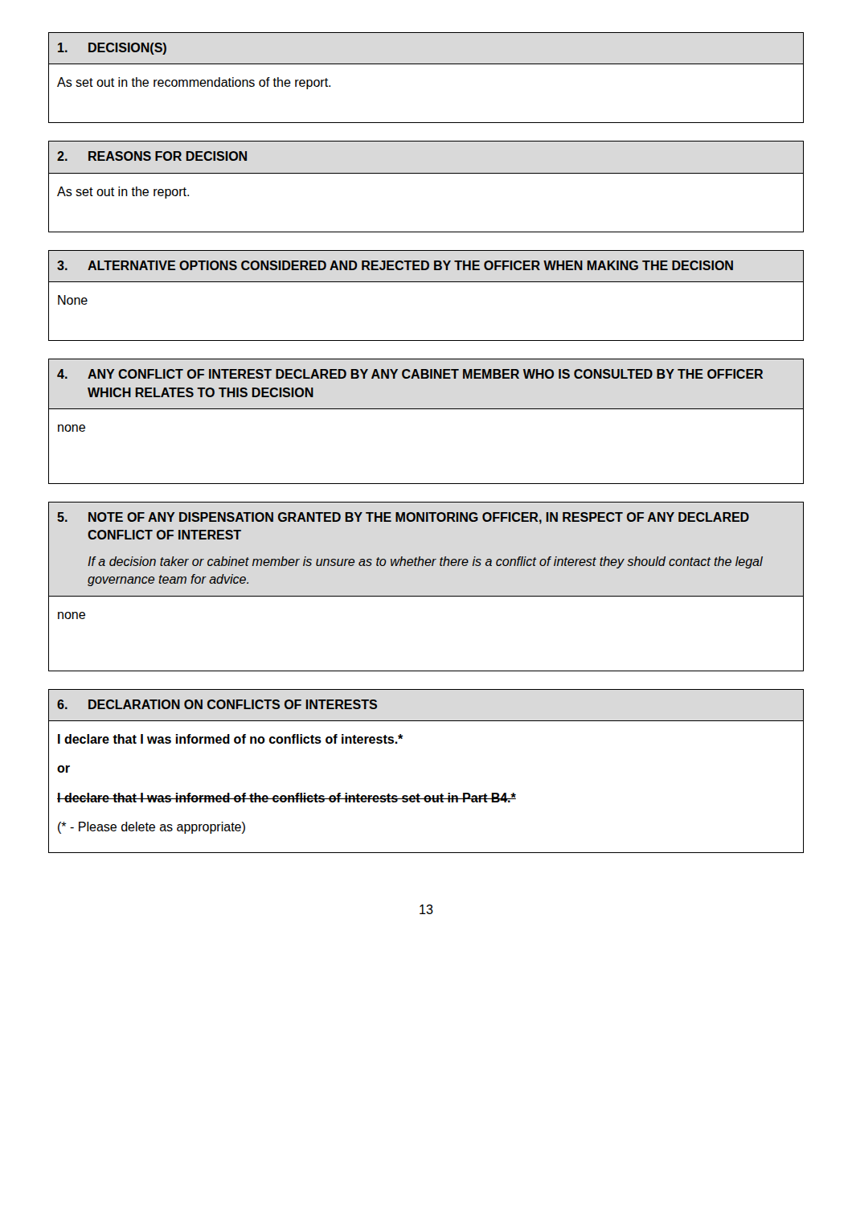1. DECISION(S)
As set out in the recommendations of the report.
2. REASONS FOR DECISION
As set out in the report.
3. ALTERNATIVE OPTIONS CONSIDERED AND REJECTED BY THE OFFICER WHEN MAKING THE DECISION
None
4. ANY CONFLICT OF INTEREST DECLARED BY ANY CABINET MEMBER WHO IS CONSULTED BY THE OFFICER WHICH RELATES TO THIS DECISION
none
5. NOTE OF ANY DISPENSATION GRANTED BY THE MONITORING OFFICER, IN RESPECT OF ANY DECLARED CONFLICT OF INTEREST If a decision taker or cabinet member is unsure as to whether there is a conflict of interest they should contact the legal governance team for advice.
none
6. DECLARATION ON CONFLICTS OF INTERESTS
I declare that I was informed of no conflicts of interests.*
or
I declare that I was informed of the conflicts of interests set out in Part B4.*
(* - Please delete as appropriate)
13